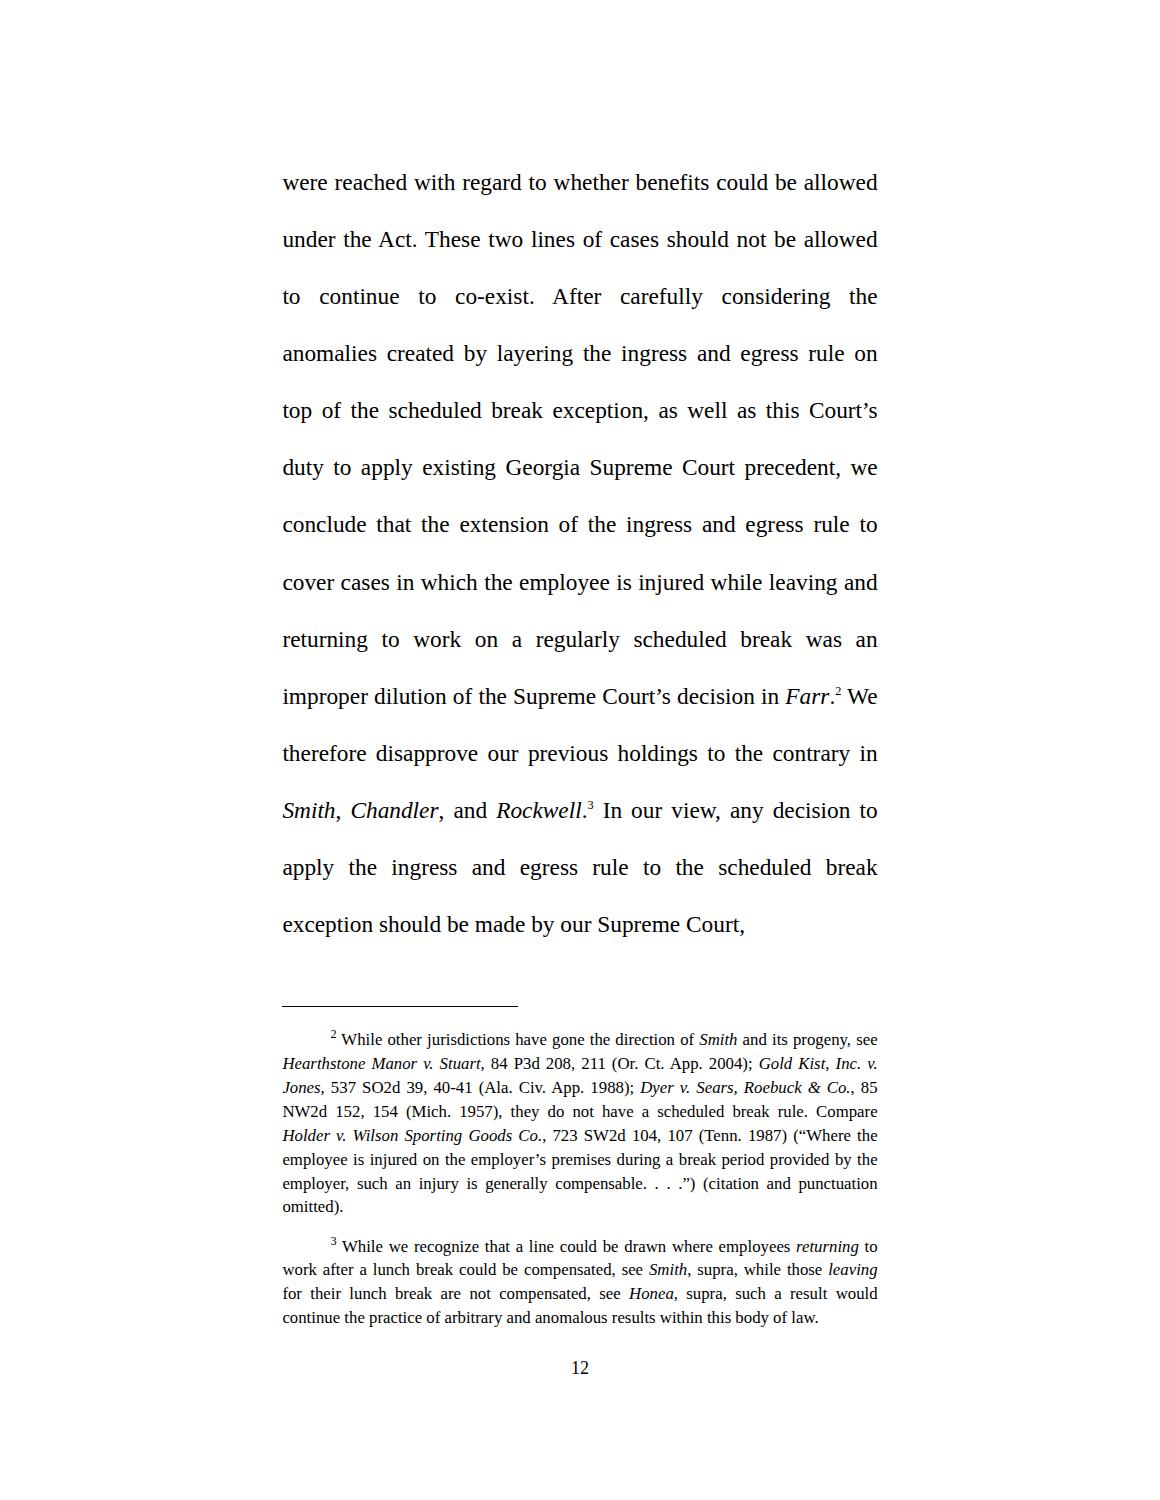were reached with regard to whether benefits could be allowed under the Act. These two lines of cases should not be allowed to continue to co-exist. After carefully considering the anomalies created by layering the ingress and egress rule on top of the scheduled break exception, as well as this Court’s duty to apply existing Georgia Supreme Court precedent, we conclude that the extension of the ingress and egress rule to cover cases in which the employee is injured while leaving and returning to work on a regularly scheduled break was an improper dilution of the Supreme Court’s decision in Farr.2 We therefore disapprove our previous holdings to the contrary in Smith, Chandler, and Rockwell.3 In our view, any decision to apply the ingress and egress rule to the scheduled break exception should be made by our Supreme Court,
2 While other jurisdictions have gone the direction of Smith and its progeny, see Hearthstone Manor v. Stuart, 84 P3d 208, 211 (Or. Ct. App. 2004); Gold Kist, Inc. v. Jones, 537 SO2d 39, 40-41 (Ala. Civ. App. 1988); Dyer v. Sears, Roebuck & Co., 85 NW2d 152, 154 (Mich. 1957), they do not have a scheduled break rule. Compare Holder v. Wilson Sporting Goods Co., 723 SW2d 104, 107 (Tenn. 1987) (“Where the employee is injured on the employer’s premises during a break period provided by the employer, such an injury is generally compensable. . . .”) (citation and punctuation omitted).
3 While we recognize that a line could be drawn where employees returning to work after a lunch break could be compensated, see Smith, supra, while those leaving for their lunch break are not compensated, see Honea, supra, such a result would continue the practice of arbitrary and anomalous results within this body of law.
12